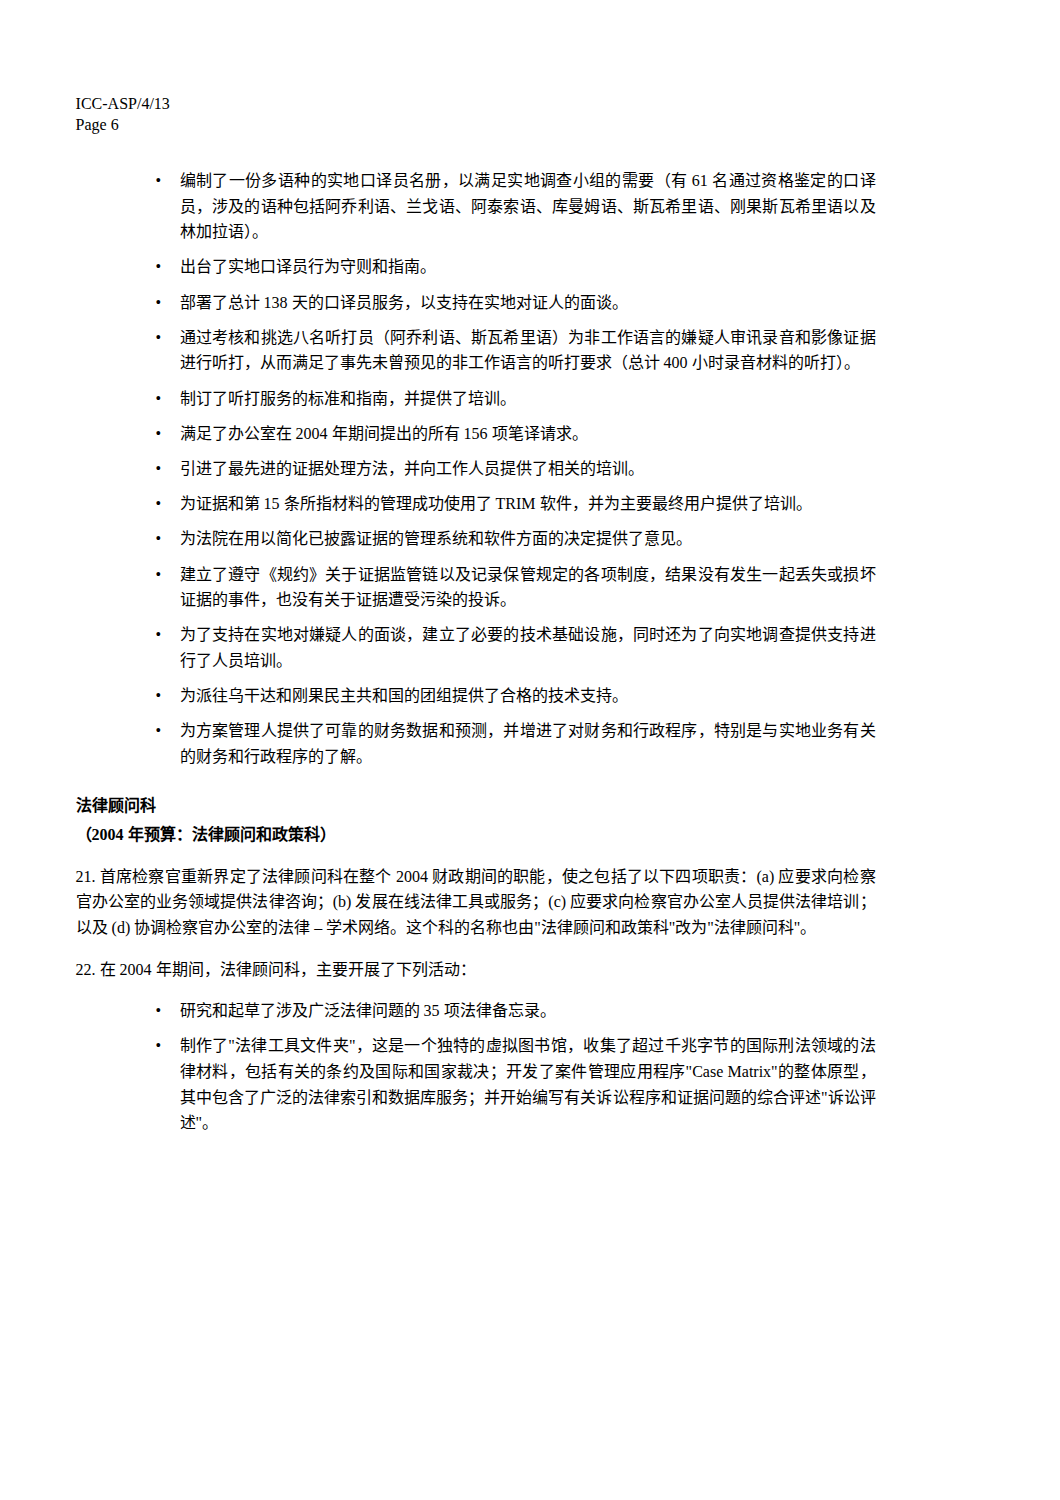ICC-ASP/4/13
Page 6
编制了一份多语种的实地口译员名册，以满足实地调查小组的需要（有 61 名通过资格鉴定的口译员，涉及的语种包括阿乔利语、兰戈语、阿泰索语、库曼姆语、斯瓦希里语、刚果斯瓦希里语以及林加拉语）。
出台了实地口译员行为守则和指南。
部署了总计 138 天的口译员服务，以支持在实地对证人的面谈。
通过考核和挑选八名听打员（阿乔利语、斯瓦希里语）为非工作语言的嫌疑人审讯录音和影像证据进行听打，从而满足了事先未曾预见的非工作语言的听打要求（总计 400 小时录音材料的听打）。
制订了听打服务的标准和指南，并提供了培训。
满足了办公室在 2004 年期间提出的所有 156 项笔译请求。
引进了最先进的证据处理方法，并向工作人员提供了相关的培训。
为证据和第 15 条所指材料的管理成功使用了 TRIM 软件，并为主要最终用户提供了培训。
为法院在用以简化已披露证据的管理系统和软件方面的决定提供了意见。
建立了遵守《规约》关于证据监管链以及记录保管规定的各项制度，结果没有发生一起丢失或损坏证据的事件，也没有关于证据遭受污染的投诉。
为了支持在实地对嫌疑人的面谈，建立了必要的技术基础设施，同时还为了向实地调查提供支持进行了人员培训。
为派往乌干达和刚果民主共和国的团组提供了合格的技术支持。
为方案管理人提供了可靠的财务数据和预测，并增进了对财务和行政程序，特别是与实地业务有关的财务和行政程序的了解。
法律顾问科
（2004 年预算：法律顾问和政策科）
21. 首席检察官重新界定了法律顾问科在整个 2004 财政期间的职能，使之包括了以下四项职责：(a) 应要求向检察官办公室的业务领域提供法律咨询；(b) 发展在线法律工具或服务；(c) 应要求向检察官办公室人员提供法律培训；以及 (d) 协调检察官办公室的法律 – 学术网络。这个科的名称也由"法律顾问和政策科"改为"法律顾问科"。
22. 在 2004 年期间，法律顾问科，主要开展了下列活动：
研究和起草了涉及广泛法律问题的 35 项法律备忘录。
制作了"法律工具文件夹"，这是一个独特的虚拟图书馆，收集了超过千兆字节的国际刑法领域的法律材料，包括有关的条约及国际和国家裁决；开发了案件管理应用程序"Case Matrix"的整体原型，其中包含了广泛的法律索引和数据库服务；并开始编写有关诉讼程序和证据问题的综合评述"诉讼评述"。